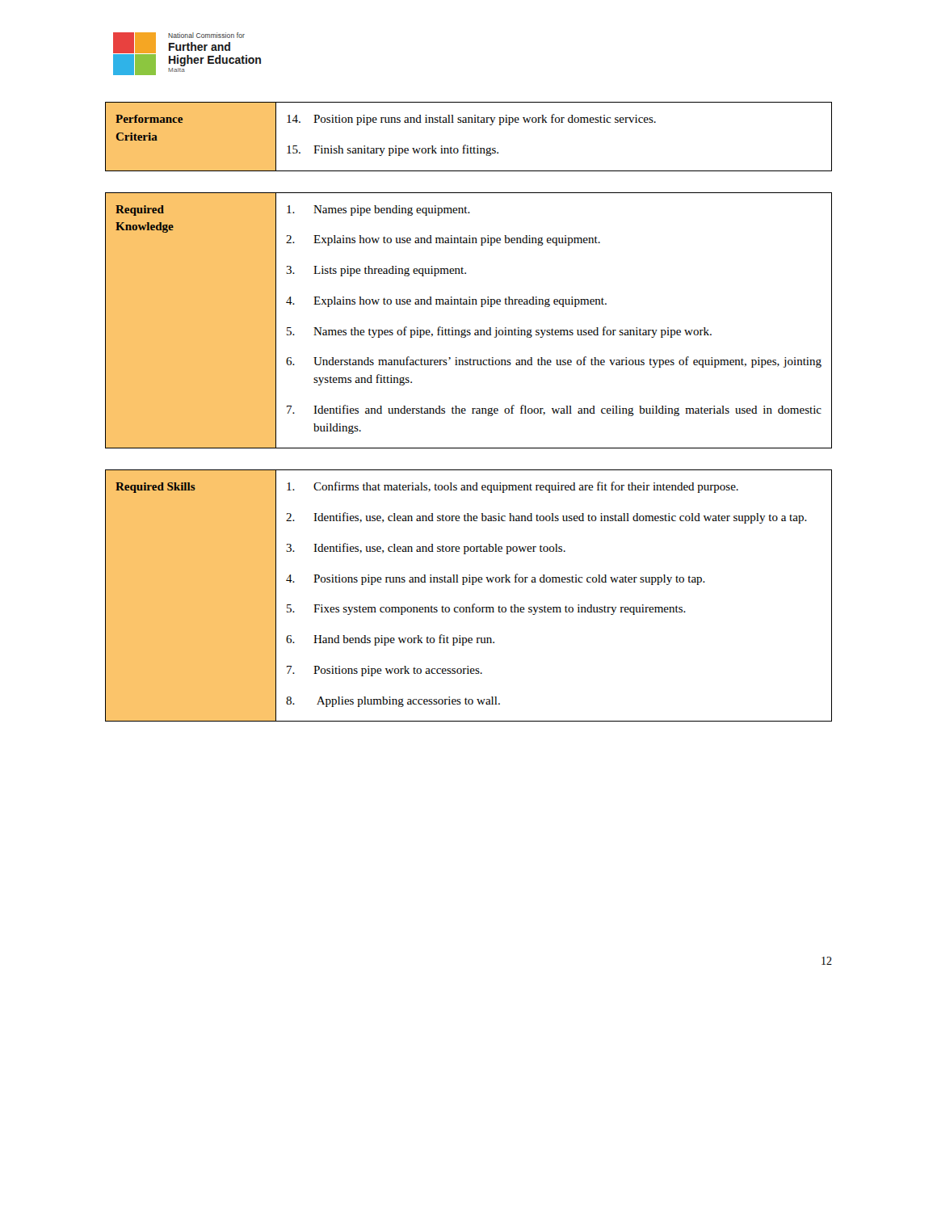National Commission for
Further and
Higher Education
Malta
| Performance Criteria | 14. Position pipe runs and install sanitary pipe work for domestic services. 15. Finish sanitary pipe work into fittings. |
| Required Knowledge | 1. Names pipe bending equipment. 2. Explains how to use and maintain pipe bending equipment. 3. Lists pipe threading equipment. 4. Explains how to use and maintain pipe threading equipment. 5. Names the types of pipe, fittings and jointing systems used for sanitary pipe work. 6. Understands manufacturers’ instructions and the use of the various types of equipment, pipes, jointing systems and fittings. 7. Identifies and understands the range of floor, wall and ceiling building materials used in domestic buildings. |
| Required Skills | 1. Confirms that materials, tools and equipment required are fit for their intended purpose. 2. Identifies, use, clean and store the basic hand tools used to install domestic cold water supply to a tap. 3. Identifies, use, clean and store portable power tools. 4. Positions pipe runs and install pipe work for a domestic cold water supply to tap. 5. Fixes system components to conform to the system to industry requirements. 6. Hand bends pipe work to fit pipe run. 7. Positions pipe work to accessories. 8. Applies plumbing accessories to wall. |
12